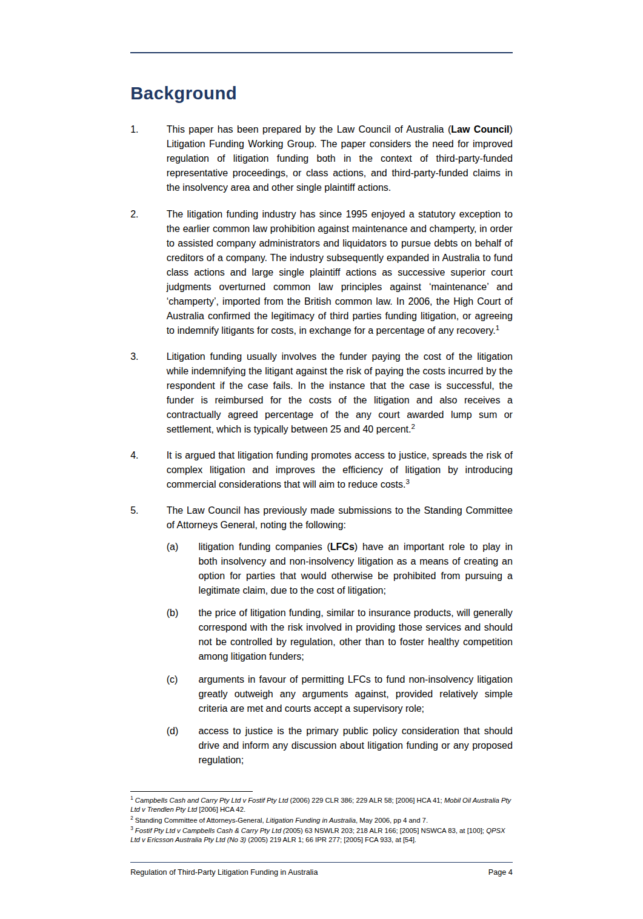Background
This paper has been prepared by the Law Council of Australia (Law Council) Litigation Funding Working Group. The paper considers the need for improved regulation of litigation funding both in the context of third-party-funded representative proceedings, or class actions, and third-party-funded claims in the insolvency area and other single plaintiff actions.
The litigation funding industry has since 1995 enjoyed a statutory exception to the earlier common law prohibition against maintenance and champerty, in order to assisted company administrators and liquidators to pursue debts on behalf of creditors of a company. The industry subsequently expanded in Australia to fund class actions and large single plaintiff actions as successive superior court judgments overturned common law principles against ‘maintenance’ and ‘champerty’, imported from the British common law. In 2006, the High Court of Australia confirmed the legitimacy of third parties funding litigation, or agreeing to indemnify litigants for costs, in exchange for a percentage of any recovery.1
Litigation funding usually involves the funder paying the cost of the litigation while indemnifying the litigant against the risk of paying the costs incurred by the respondent if the case fails. In the instance that the case is successful, the funder is reimbursed for the costs of the litigation and also receives a contractually agreed percentage of the any court awarded lump sum or settlement, which is typically between 25 and 40 percent.2
It is argued that litigation funding promotes access to justice, spreads the risk of complex litigation and improves the efficiency of litigation by introducing commercial considerations that will aim to reduce costs.3
The Law Council has previously made submissions to the Standing Committee of Attorneys General, noting the following:
litigation funding companies (LFCs) have an important role to play in both insolvency and non-insolvency litigation as a means of creating an option for parties that would otherwise be prohibited from pursuing a legitimate claim, due to the cost of litigation;
the price of litigation funding, similar to insurance products, will generally correspond with the risk involved in providing those services and should not be controlled by regulation, other than to foster healthy competition among litigation funders;
arguments in favour of permitting LFCs to fund non-insolvency litigation greatly outweigh any arguments against, provided relatively simple criteria are met and courts accept a supervisory role;
access to justice is the primary public policy consideration that should drive and inform any discussion about litigation funding or any proposed regulation;
1 Campbells Cash and Carry Pty Ltd v Fostif Pty Ltd (2006) 229 CLR 386; 229 ALR 58; [2006] HCA 41; Mobil Oil Australia Pty Ltd v Trendlen Pty Ltd [2006] HCA 42.
2 Standing Committee of Attorneys-General, Litigation Funding in Australia, May 2006, pp 4 and 7.
3 Fostif Pty Ltd v Campbells Cash & Carry Pty Ltd (2005) 63 NSWLR 203; 218 ALR 166; [2005] NSWCA 83, at [100]; QPSX Ltd v Ericsson Australia Pty Ltd (No 3) (2005) 219 ALR 1; 66 IPR 277; [2005] FCA 933, at [54].
Regulation of Third-Party Litigation Funding in Australia
Page 4